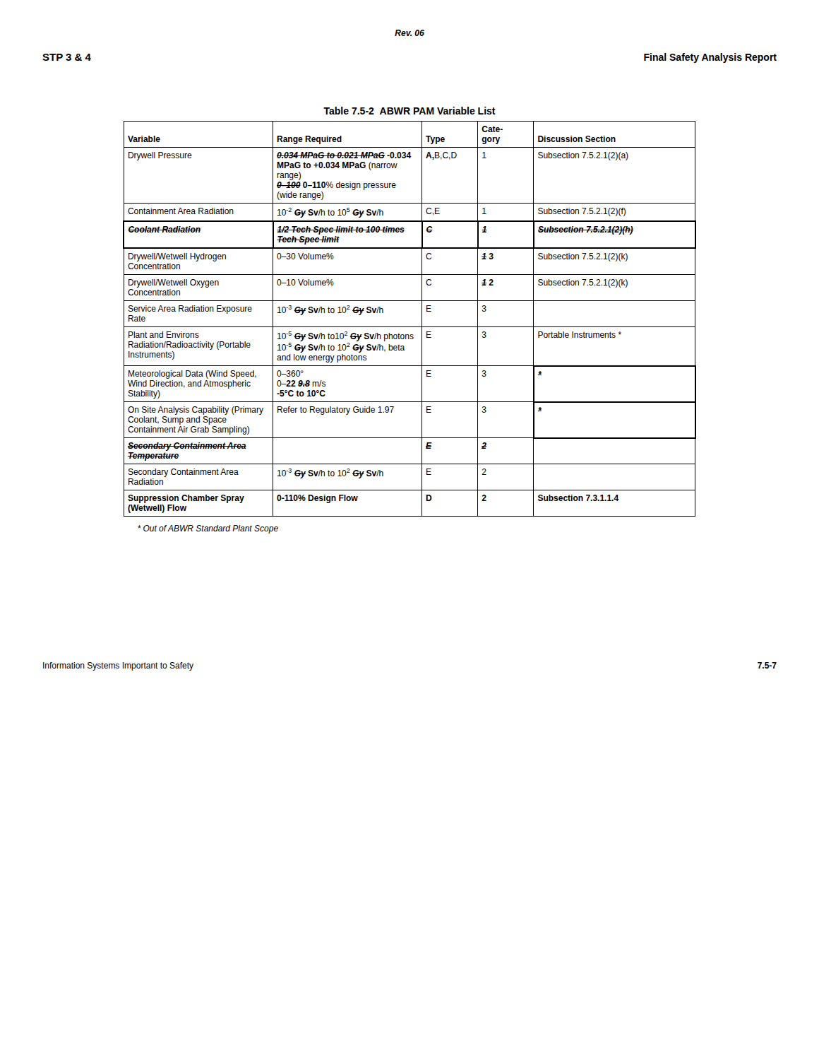Rev. 06
STP 3 & 4
Final Safety Analysis Report
Table 7.5-2 ABWR PAM Variable List
| Variable | Range Required | Type | Cate- gory | Discussion Section |
| --- | --- | --- | --- | --- |
| Drywell Pressure | 0.034 MPaG to 0.021 MPaG -0.034 MPaG to +0.034 MPaG (narrow range) 0–100 0–110 % design pressure (wide range) | A, B,C,D | 1 | Subsection 7.5.2.1(2)(a) |
| Containment Area Radiation | 10 -2 Gy Sv /h to 10 5 Gy Sv /h | C,E | 1 | Subsection 7.5.2.1(2)(f) |
| Coolant Radiation | 1/2 Tech Spec limit to 100 times Tech Spec limit | C | 1 | Subsection 7.5.2.1(2)(h) |
| Drywell/Wetwell Hydrogen Concentration | 0–30 Volume% | C | 1 3 | Subsection 7.5.2.1(2)(k) |
| Drywell/Wetwell Oxygen Concentration | 0–10 Volume% | C | 1 2 | Subsection 7.5.2.1(2)(k) |
| Service Area Radiation Exposure Rate | 10 -3 Gy Sv /h to 10 2 Gy Sv /h | E | 3 | |
| Plant and Environs Radiation/Radioactivity (Portable Instruments) | 10 -5 Gy Sv /h to10 2 Gy Sv /h photons 10 -5 Gy Sv /h to 10 2 Gy Sv /h, beta and low energy photons | E | 3 | Portable Instruments * |
| Meteorological Data (Wind Speed, Wind Direction, and Atmospheric Stability) | 0–360° 0– 22 9.8 m/s -5°C to 10°C | E | 3 | * |
| On Site Analysis Capability (Primary Coolant, Sump and Space Containment Air Grab Sampling) | Refer to Regulatory Guide 1.97 | E | 3 | * |
| Secondary Containment Area Temperature | | E | 2 | |
| Secondary Containment Area Radiation | 10 -3 Gy Sv /h to 10 2 Gy Sv /h | E | 2 | |
| Suppression Chamber Spray (Wetwell) Flow | 0-110% Design Flow | D | 2 | Subsection 7.3.1.1.4 |
* Out of ABWR Standard Plant Scope
Information Systems Important to Safety
7.5-7